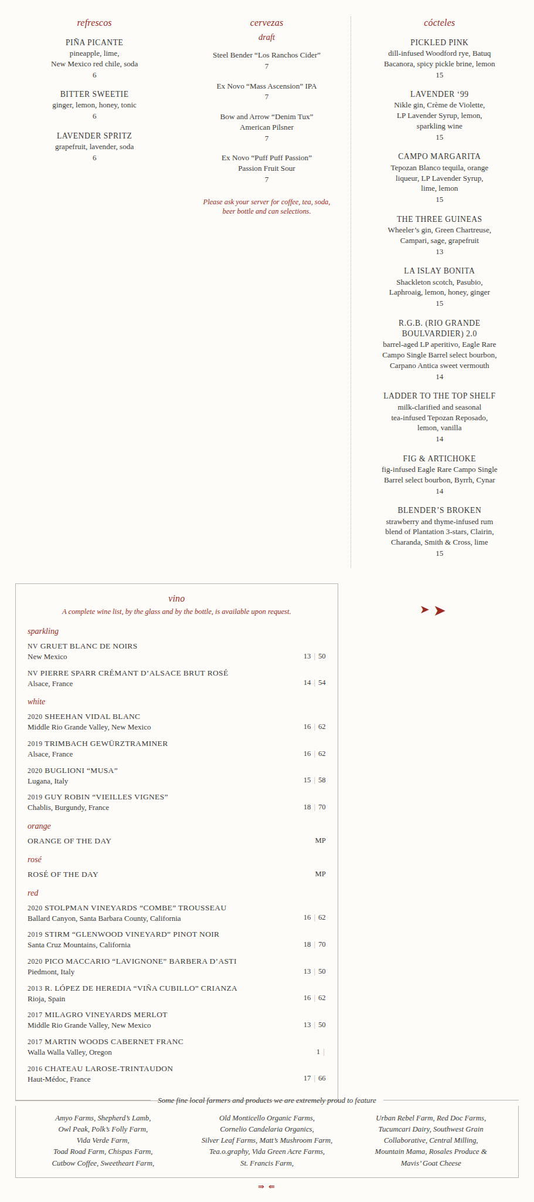refrescos
PIÑA PICANTE
pineapple, lime,
New Mexico red chile, soda
6
BITTER SWEETIE
ginger, lemon, honey, tonic
6
LAVENDER SPRITZ
grapefruit, lavender, soda
6
cervezas
draft
Steel Bender “Los Ranchos Cider”
7
Ex Novo “Mass Ascension” IPA
7
Bow and Arrow “Denim Tux”
American Pilsner
7
Ex Novo “Puff Puff Passion”
Passion Fruit Sour
7
Please ask your server for coffee, tea, soda, beer bottle and can selections.
cócteles
PICKLED PINK
dill-infused Woodford rye, Batuq
Bacanora, spicy pickle brine, lemon
15
LAVENDER ‘99
Nikle gin, Crème de Violette,
LP Lavender Syrup, lemon,
sparkling wine
15
CAMPO MARGARITA
Tepozan Blanco tequila, orange
liqueur, LP Lavender Syrup,
lime, lemon
15
THE THREE GUINEAS
Wheeler’s gin, Green Chartreuse,
Campari, sage, grapefruit
13
LA ISLAY BONITA
Shackleton scotch, Pasubio,
Laphroaig, lemon, honey, ginger
15
R.G.B. (RIO GRANDE
BOULVARDIER) 2.0
barrel-aged LP aperitivo, Eagle Rare
Campo Single Barrel select bourbon,
Carpano Antica sweet vermouth
14
LADDER TO THE TOP SHELF
milk-clarified and seasonal
tea-infused Tepozan Reposado,
lemon, vanilla
14
FIG & ARTICHOKE
fig-infused Eagle Rare Campo Single
Barrel select bourbon, Byrrh, Cynar
14
BLENDER’S BROKEN
strawberry and thyme-infused rum
blend of Plantation 3-stars, Clairin,
Charanda, Smith & Cross, lime
15
vino
A complete wine list, by the glass and by the bottle, is available upon request.
sparkling
NV GRUET BLANC DE NOIRS
New Mexico
13 | 50
NV PIERRE SPARR CRÉMANT D’ALSACE BRUT ROSÉ
Alsace, France
14 | 54
white
2020 SHEEHAN VIDAL BLANC
Middle Rio Grande Valley, New Mexico
16 | 62
2019 TRIMBACH GEWÜRZTRAMINER
Alsace, France
16 | 62
2020 BUGLIONI “MUSA”
Lugana, Italy
15 | 58
2019 GUY ROBIN “VIEILLES VIGNES”
Chablis, Burgundy, France
18 | 70
orange
ORANGE OF THE DAY
MP
rosé
ROSÉ OF THE DAY
MP
red
2020 STOLPMAN VINEYARDS “COMBE” TROUSSEAU
Ballard Canyon, Santa Barbara County, California
16 | 62
2019 STIRM “GLENWOOD VINEYARD” PINOT NOIR
Santa Cruz Mountains, California
18 | 70
2020 PICO MACCARIO “LAVIGNONE” BARBERA D’ASTI
Piedmont, Italy
13 | 50
2013 R. LÓPEZ DE HEREDIA “VIÑA CUBILLO” CRIANZA
Rioja, Spain
16 | 62
2017 MILAGRO VINEYARDS MERLOT
Middle Rio Grande Valley, New Mexico
13 | 50
2017 MARTIN WOODS CABERNET FRANC
Walla Walla Valley, Oregon
1 |
2016 CHATEAU LAROSE-TRINTAUDON
Haut-Médoc, France
17 | 66
➤➤
Some fine local farmers and products we are extremely proud to feature
Amyo Farms, Shepherd’s Lamb,
Owl Peak, Polk’s Folly Farm,
Vida Verde Farm,
Toad Road Farm, Chispas Farm,
Cutbow Coffee, Sweetheart Farm,
Old Monticello Organic Farms,
Cornelio Candelaria Organics,
Silver Leaf Farms, Matt’s Mushroom Farm,
Tea.o.graphy, Vida Green Acre Farms,
St. Francis Farm,
Urban Rebel Farm, Red Doc Farms,
Tucumcari Dairy, Southwest Grain
Collaborative, Central Milling,
Mountain Mama, Rosales Produce &
Mavis’ Goat Cheese
⇛ ⇚